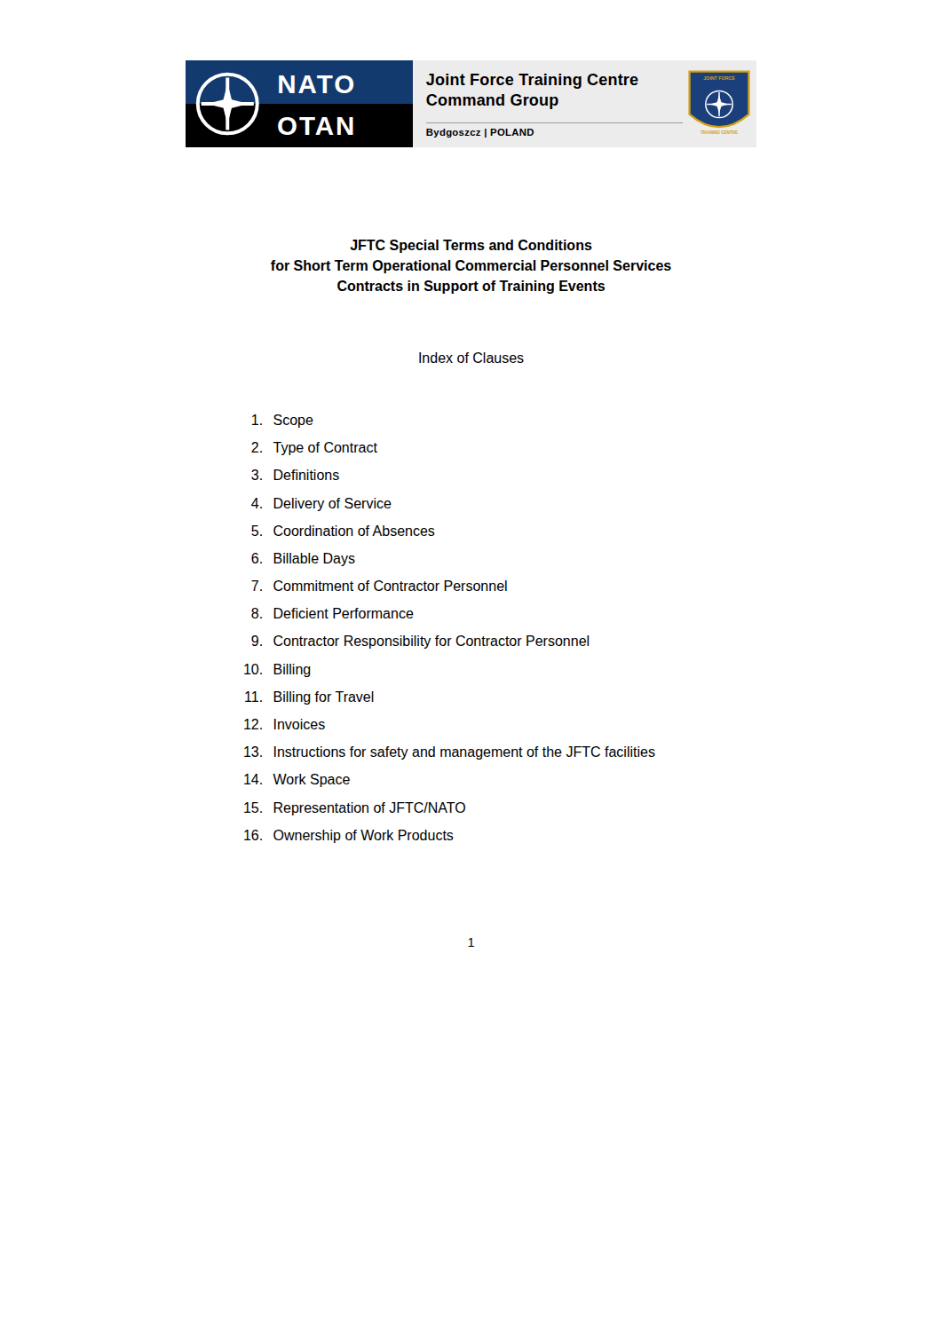Joint Force Training Centre
Command Group
Bydgoszcz | POLAND
JFTC Special Terms and Conditions
for Short Term Operational Commercial Personnel Services
Contracts in Support of Training Events
Index of Clauses
1. Scope
2. Type of Contract
3. Definitions
4. Delivery of Service
5. Coordination of Absences
6. Billable Days
7. Commitment of Contractor Personnel
8. Deficient Performance
9. Contractor Responsibility for Contractor Personnel
10. Billing
11. Billing for Travel
12. Invoices
13. Instructions for safety and management of the JFTC facilities
14. Work Space
15. Representation of JFTC/NATO
16. Ownership of Work Products
1